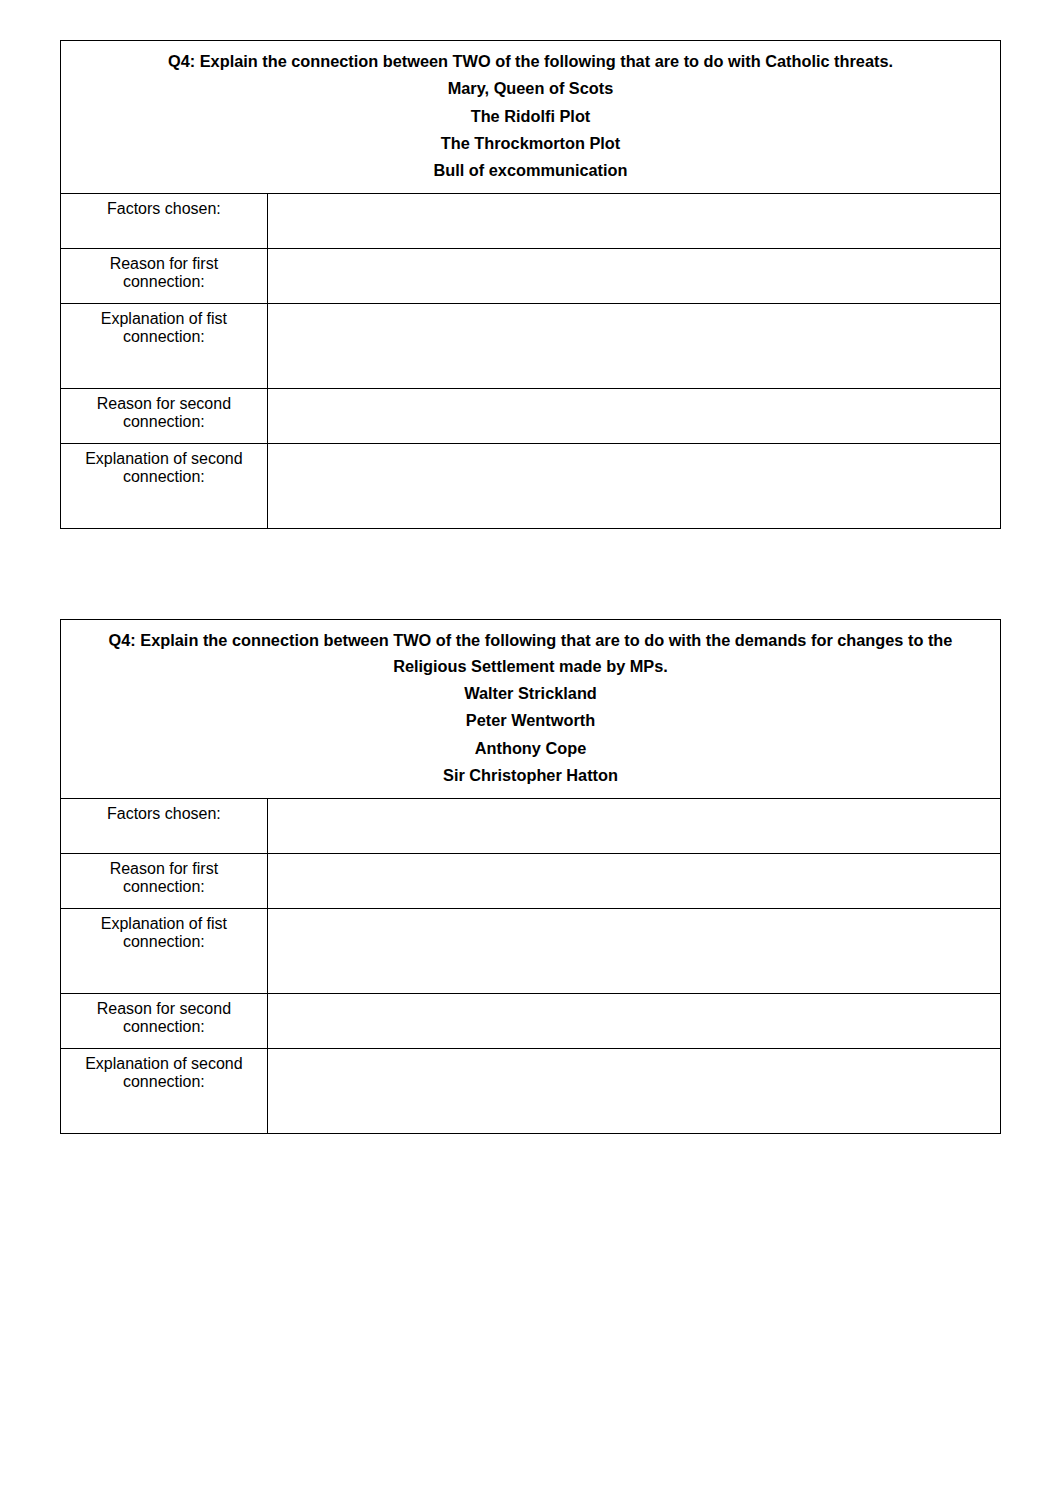| Q4: Explain the connection between TWO of the following that are to do with Catholic threats. Mary, Queen of Scots The Ridolfi Plot The Throckmorton Plot Bull of excommunication |
| Factors chosen: | |
| Reason for first connection: | |
| Explanation of fist connection: | |
| Reason for second connection: | |
| Explanation of second connection: | |
| Q4: Explain the connection between TWO of the following that are to do with the demands for changes to the Religious Settlement made by MPs. Walter Strickland Peter Wentworth Anthony Cope Sir Christopher Hatton |
| Factors chosen: | |
| Reason for first connection: | |
| Explanation of fist connection: | |
| Reason for second connection: | |
| Explanation of second connection: | |